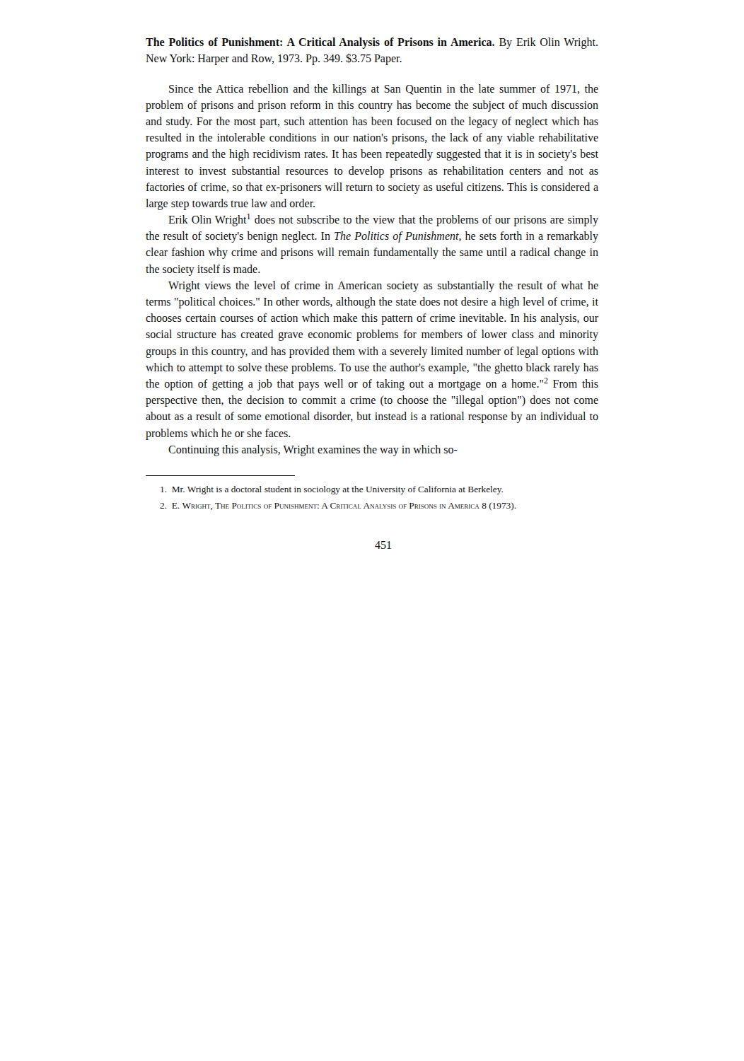The Politics of Punishment: A Critical Analysis of Prisons in America. By Erik Olin Wright. New York: Harper and Row, 1973. Pp. 349. $3.75 Paper.
Since the Attica rebellion and the killings at San Quentin in the late summer of 1971, the problem of prisons and prison reform in this country has become the subject of much discussion and study. For the most part, such attention has been focused on the legacy of neglect which has resulted in the intolerable conditions in our nation's prisons, the lack of any viable rehabilitative programs and the high recidivism rates. It has been repeatedly suggested that it is in society's best interest to invest substantial resources to develop prisons as rehabilitation centers and not as factories of crime, so that ex-prisoners will return to society as useful citizens. This is considered a large step towards true law and order.
Erik Olin Wright1 does not subscribe to the view that the problems of our prisons are simply the result of society's benign neglect. In The Politics of Punishment, he sets forth in a remarkably clear fashion why crime and prisons will remain fundamentally the same until a radical change in the society itself is made.
Wright views the level of crime in American society as substantially the result of what he terms "political choices." In other words, although the state does not desire a high level of crime, it chooses certain courses of action which make this pattern of crime inevitable. In his analysis, our social structure has created grave economic problems for members of lower class and minority groups in this country, and has provided them with a severely limited number of legal options with which to attempt to solve these problems. To use the author's example, "the ghetto black rarely has the option of getting a job that pays well or of taking out a mortgage on a home."2 From this perspective then, the decision to commit a crime (to choose the "illegal option") does not come about as a result of some emotional disorder, but instead is a rational response by an individual to problems which he or she faces.
Continuing this analysis, Wright examines the way in which so-
1. Mr. Wright is a doctoral student in sociology at the University of California at Berkeley.
2. E. Wright, The Politics of Punishment: A Critical Analysis of Prisons in America 8 (1973).
451